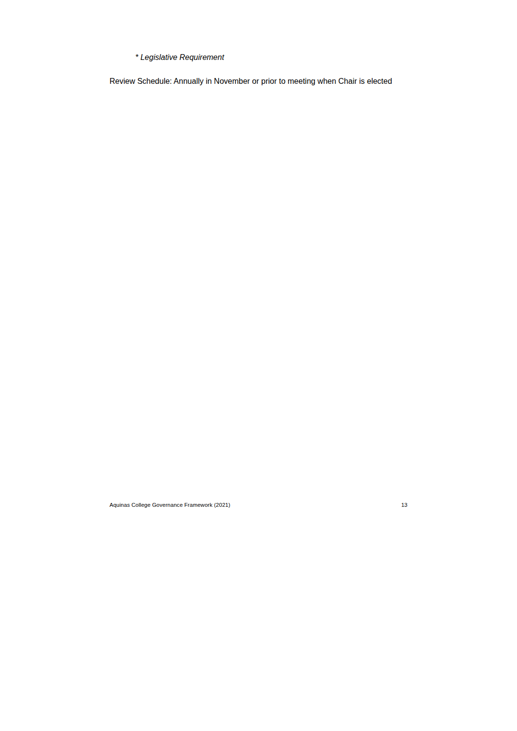* Legislative Requirement
Review Schedule: Annually in November or prior to meeting when Chair is elected
Aquinas College Governance Framework (2021) 13